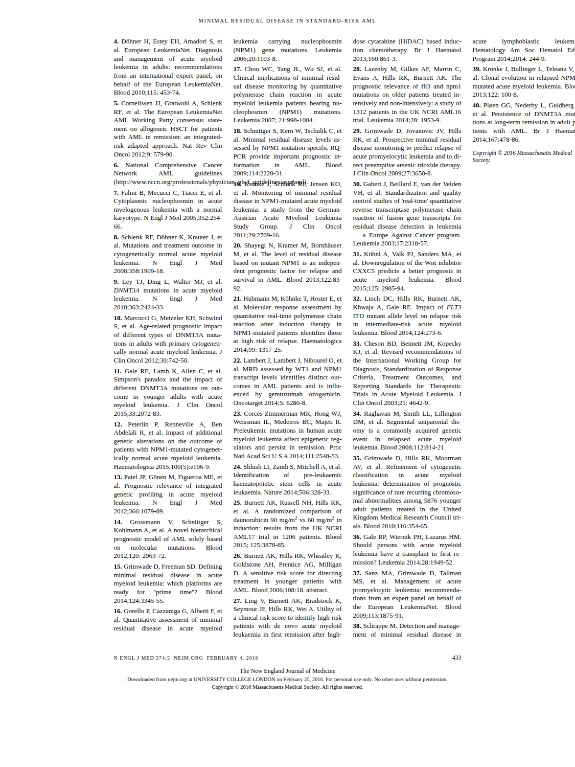Minimal Residual Disease in Standard-Risk AML
4. Döhner H, Estey EH, Amadori S, et al. European LeukemiaNet. Diagnosis and management of acute myeloid leukemia in adults: recommendations from an international expert panel, on behalf of the European LeukemiaNet. Blood 2010;115: 453-74.
5. Cornelissen JJ, Gratwohl A, Schlenk RF, et al. The European LeukemiaNet AML Working Party consensus statement on allogeneic HSCT for patients with AML in remission: an integrated-risk adapted approach. Nat Rev Clin Oncol 2012;9: 579-90.
6. National Comprehensive Cancer Network AML guidelines (http://www.nccn.org/professionals/physician_gls/f_guidelines.asp#aml).
7. Falini B, Mecucci C, Tiacci E, et al. Cytoplasmic nucleophosmin in acute myelogenous leukemia with a normal karyotype. N Engl J Med 2005;352:254-66.
8. Schlenk RF, Döhner K, Krauter J, et al. Mutations and treatment outcome in cytogenetically normal acute myeloid leukemia. N Engl J Med 2008;358:1909-18.
9. Ley TJ, Ding L, Walter MJ, et al. DNMT3A mutations in acute myeloid leukemia. N Engl J Med 2010;363:2424-33.
10. Marcucci G, Metzeler KH, Schwind S, et al. Age-related prognostic impact of different types of DNMT3A mutations in adults with primary cytogenetically normal acute myeloid leukemia. J Clin Oncol 2012;30:742-50.
11. Gale RE, Lamb K, Allen C, et al. Simpson's paradox and the impact of different DNMT3A mutations on outcome in younger adults with acute myeloid leukemia. J Clin Oncol 2015;33:2072-83.
12. Peterlin P, Renneville A, Ben Abdelali R, et al. Impact of additional genetic alterations on the outcome of patients with NPM1-mutated cytogenetically normal acute myeloid leukemia. Haematologica 2015;100(5):e196-9.
13. Patel JP, Gönen M, Figueroa ME, et al. Prognostic relevance of integrated genetic profiling in acute myeloid leukemia. N Engl J Med 2012;366:1079-89.
14. Grossmann V, Schnittger S, Kohlmann A, et al. A novel hierarchical prognostic model of AML solely based on molecular mutations. Blood 2012;120: 2963-72.
15. Grimwade D, Freeman SD. Defining minimal residual disease in acute myeloid leukemia: which platforms are ready for "prime time"? Blood 2014;124:3345-55.
16. Gorello P, Cazzaniga G, Alberti F, et al. Quantitative assessment of minimal residual disease in acute myeloid leukemia carrying nucleophosmin (NPM1) gene mutations. Leukemia 2006;20:1103-8.
17. Chou WC, Tang JL, Wu SJ, et al. Clinical implications of minimal residual disease monitoring by quantitative polymerase chain reaction in acute myeloid leukemia patients bearing nucleophosmin (NPM1) mutations. Leukemia 2007; 21:998-1004.
18. Schnittger S, Kern W, Tschulik C, et al. Minimal residual disease levels assessed by NPM1 mutation-specific RQ-PCR provide important prognostic information in AML. Blood 2009;114:2220-31.
19. Krönke J, Schlenk RF, Jensen KO, et al. Monitoring of minimal residual disease in NPM1-mutated acute myeloid leukemia: a study from the German-Austrian Acute Myeloid Leukemia Study Group. J Clin Oncol 2011;29:2709-16.
20. Shayegi N, Kramer M, Bornhäuser M, et al. The level of residual disease based on mutant NPM1 is an independent prognostic factor for relapse and survival in AML. Blood 2013;122:83-92.
21. Hubmann M, Köhnke T, Hoster E, et al. Molecular response assessment by quantitative real-time polymerase chain reaction after induction therapy in NPM1-mutated patients identifies those at high risk of relapse. Haematologica 2014;99: 1317-25.
22. Lambert J, Lambert J, Nibourel O, et al. MRD assessed by WT1 and NPM1 transcript levels identifies distinct outcomes in AML patients and is influenced by gemtuzumab ozogamicin. Oncotarget 2014;5: 6280-8.
23. Corces-Zimmerman MR, Hong WJ, Weissman IL, Medeiros BC, Majeti R. Preleukemic mutations in human acute myeloid leukemia affect epigenetic regulators and persist in remission. Proc Natl Acad Sci U S A 2014;111:2548-53.
24. Shlush LI, Zandi S, Mitchell A, et al. Identification of pre-leukaemic haematopoietic stem cells in acute leukaemia. Nature 2014;506:328-33.
25. Burnett AK, Russell NH, Hills RK, et al. A randomized comparison of daunorubicin 90 mg/m2 vs 60 mg/m2 in induction: results from the UK NCRI AML17 trial in 1206 patients. Blood 2015; 125:3878-85.
26. Burnett AK, Hills RK, Wheatley K, Goldstone AH, Prentice AG, Milligan D. A sensitive risk score for directing treatment in younger patients with AML. Blood 2006;108:18. abstract.
27. Ling V, Burnett AK, Bradstock K, Seymour JF, Hills RK, Wei A. Utility of a clinical risk score to identify high-risk patients with de novo acute myeloid leukaemia in first remission after high-dose cytarabine (HiDAC) based induction chemotherapy. Br J Haematol 2013;160:861-3.
28. Lazenby M, Gilkes AF, Marrin C, Evans A, Hills RK, Burnett AK. The prognostic relevance of flt3 and npm1 mutations on older patients treated intensively and non-intensively: a study of 1312 patients in the UK NCRI AML16 trial. Leukemia 2014;28: 1953-9.
29. Grimwade D, Jovanovic JV, Hills RK, et al. Prospective minimal residual disease monitoring to predict relapse of acute promyelocytic leukemia and to direct preemptive arsenic trioxide therapy. J Clin Oncol 2009;27:3650-8.
30. Gabert J, Beillard E, van der Velden VH, et al. Standardization and quality control studies of 'real-time' quantitative reverse transcriptase polymerase chain reaction of fusion gene transcripts for residual disease detection in leukemia — a Europe Against Cancer program. Leukemia 2003;17:2318-57.
31. Kühnl A, Valk PJ, Sanders MA, et al. Downregulation of the Wnt inhibitor CXXC5 predicts a better prognosis in acute myeloid leukemia. Blood 2015;125: 2985-94.
32. Linch DC, Hills RK, Burnett AK, Khwaja A, Gale RE. Impact of FLT3 ITD mutant allele level on relapse risk in intermediate-risk acute myeloid leukemia. Blood 2014;124:273-6.
33. Cheson BD, Bennett JM, Kopecky KJ, et al. Revised recommendations of the International Working Group for Diagnosis, Standardization of Response Criteria, Treatment Outcomes, and Reporting Standards for Therapeutic Trials in Acute Myeloid Leukemia. J Clin Oncol 2003;21: 4642-9.
34. Raghavan M, Smith LL, Lillington DM, et al. Segmental uniparental disomy is a commonly acquired genetic event in relapsed acute myeloid leukemia. Blood 2008;112:814-21.
35. Grimwade D, Hills RK, Moorman AV, et al. Refinement of cytogenetic classification in acute myeloid leukemia: determination of prognostic significance of rare recurring chromosomal abnormalities among 5876 younger adult patients treated in the United Kingdom Medical Research Council trials. Blood 2010;116:354-65.
36. Gale RP, Wiernik PH, Lazarus HM. Should persons with acute myeloid leukemia have a transplant in first remission? Leukemia 2014;28:1949-52.
37. Sanz MA, Grimwade D, Tallman MS, et al. Management of acute promyelocytic leukemia: recommendations from an expert panel on behalf of the European LeukemiaNet. Blood 2009;113:1875-91.
38. Schrappe M. Detection and management of minimal residual disease in acute lymphoblastic leukemia. Hematology Am Soc Hematol Educ Program 2014;2014: 244-9.
39. Krönke J, Bullinger L, Teleanu V, et al. Clonal evolution in relapsed NPM1-mutated acute myeloid leukemia. Blood 2013;122: 100-8.
40. Pløen GG, Nederby L, Guldberg P, et al. Persistence of DNMT3A mutations at long-term remission in adult patients with AML. Br J Haematol 2014;167:478-86.
Copyright © 2016 Massachusetts Medical Society.
n engl j med 374;5 nejm.org February 4, 2016
433
The New England Journal of Medicine
Downloaded from nejm.org at UNIVERSITY COLLEGE LONDON on February 25, 2016. For personal use only. No other uses without permission.
Copyright © 2016 Massachusetts Medical Society. All rights reserved.